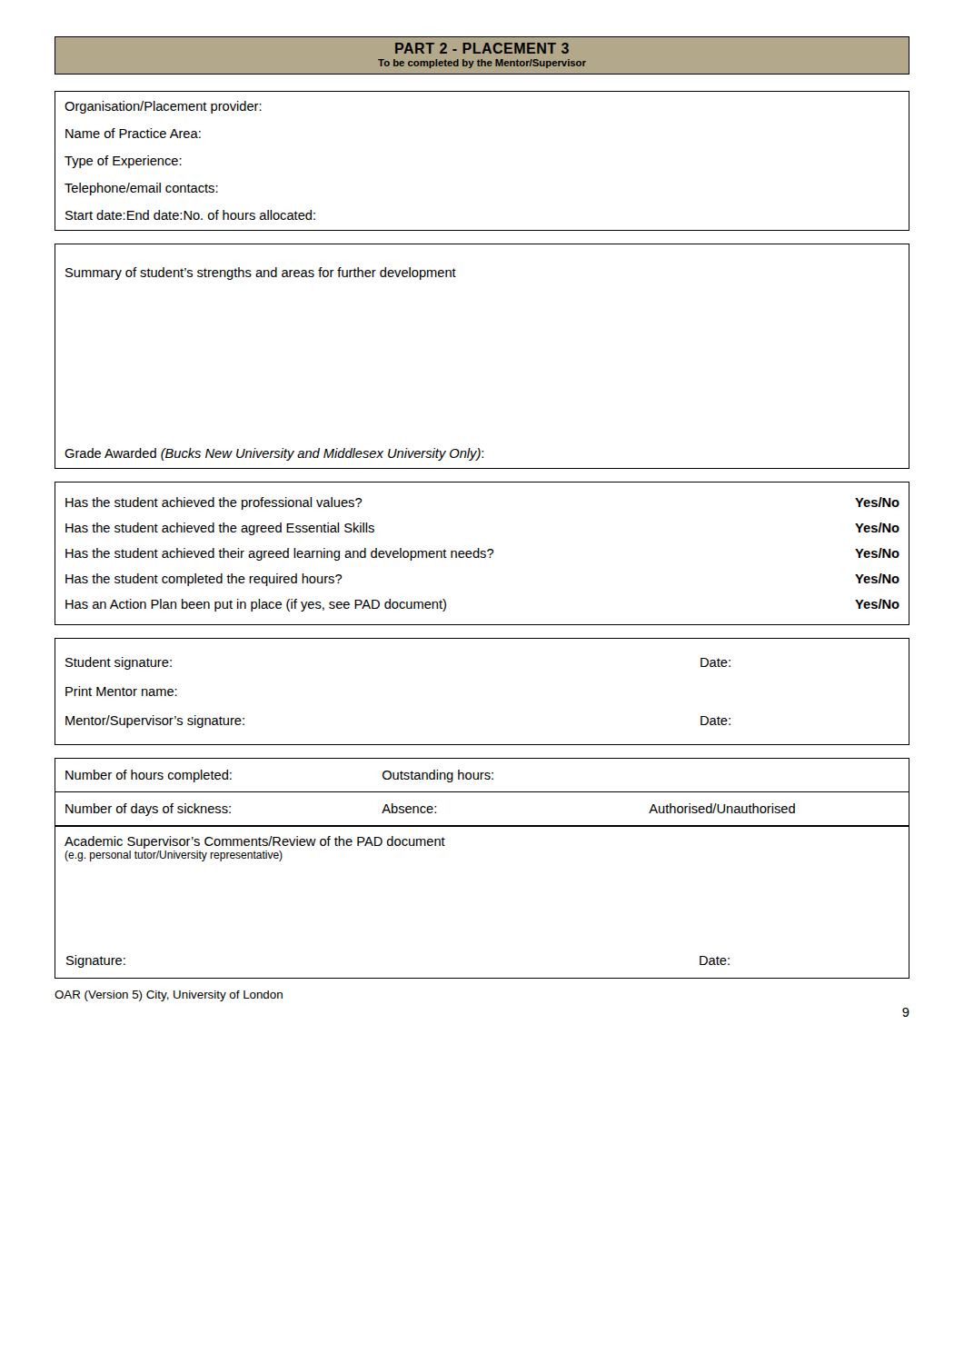PART 2 - PLACEMENT 3
To be completed by the Mentor/Supervisor
Organisation/Placement provider:
Name of Practice Area:
Type of Experience:
Telephone/email contacts:
Start date: End date: No. of hours allocated:
Summary of student’s strengths and areas for further development
Grade Awarded (Bucks New University and Middlesex University Only):
| Has the student achieved the professional values? | Yes/No |
| Has the student achieved the agreed Essential Skills | Yes/No |
| Has the student achieved their agreed learning and development needs? | Yes/No |
| Has the student completed the required hours? | Yes/No |
| Has an Action Plan been put in place (if yes, see PAD document) | Yes/No |
| Student signature: | Date: |
| Print Mentor name: | |
| Mentor/Supervisor’s signature: | Date: |
| Number of hours completed: | Outstanding hours: | |
| Number of days of sickness: | Absence: | Authorised/Unauthorised |
Academic Supervisor’s Comments/Review of the PAD document
(e.g. personal tutor/University representative)
| Signature: | Date: |
OAR (Version 5) City, University of London
9